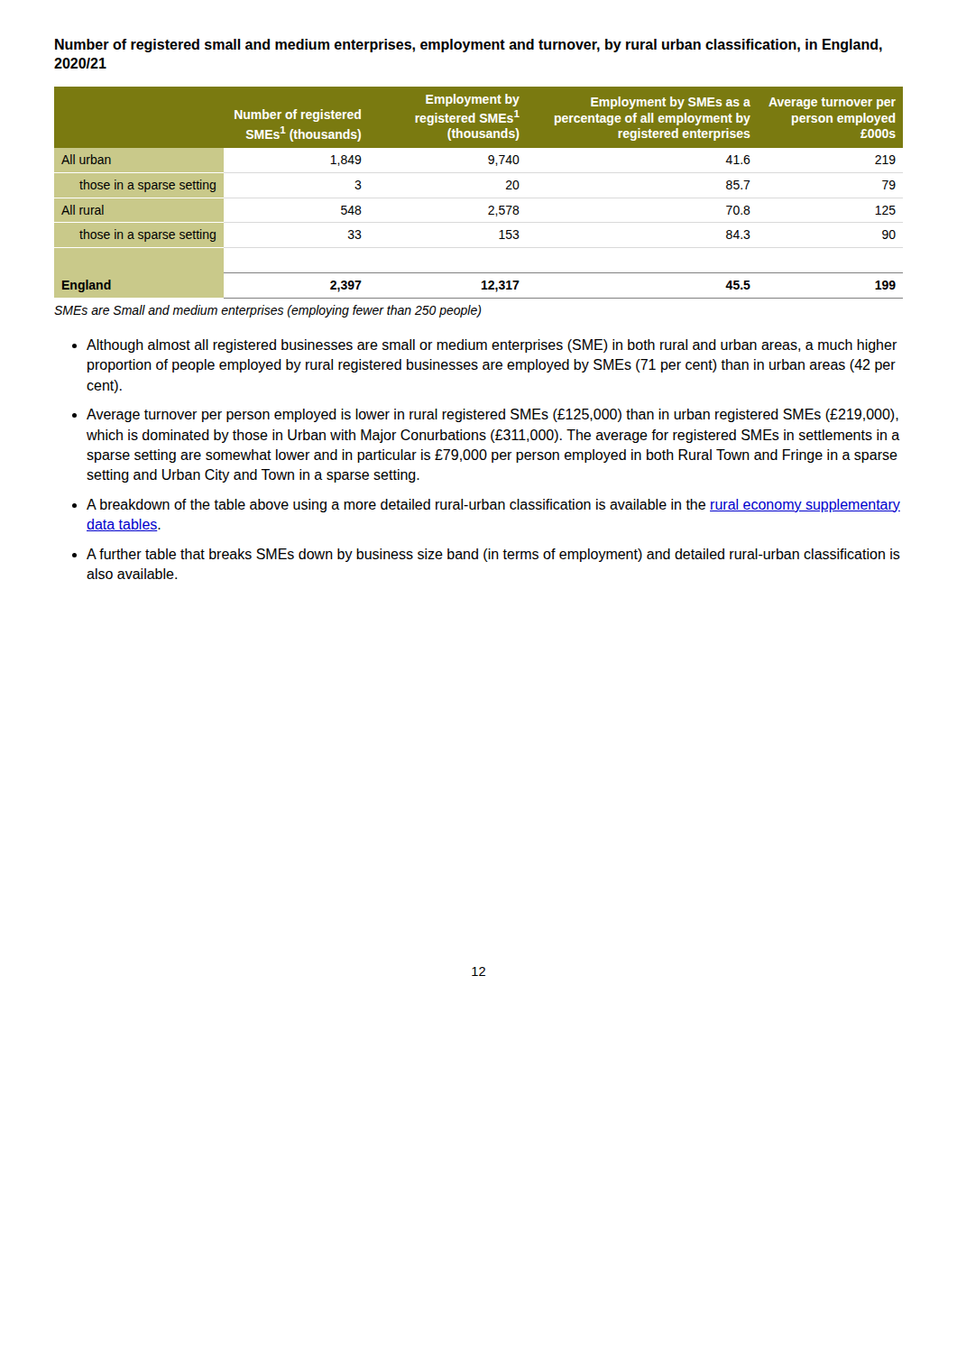Number of registered small and medium enterprises, employment and turnover, by rural urban classification, in England, 2020/21
| | Number of registered SMEs 1 (thousands) | Employment by registered SMEs 1 (thousands) | Employment by SMEs as a percentage of all employment by registered enterprises | Average turnover per person employed £000s |
| --- | --- | --- | --- | --- |
| All urban | 1,849 | 9,740 | 41.6 | 219 |
| those in a sparse setting | 3 | 20 | 85.7 | 79 |
| All rural | 548 | 2,578 | 70.8 | 125 |
| those in a sparse setting | 33 | 153 | 84.3 | 90 |
| England | 2,397 | 12,317 | 45.5 | 199 |
SMEs are Small and medium enterprises (employing fewer than 250 people)
Although almost all registered businesses are small or medium enterprises (SME) in both rural and urban areas, a much higher proportion of people employed by rural registered businesses are employed by SMEs (71 per cent) than in urban areas (42 per cent).
Average turnover per person employed is lower in rural registered SMEs (£125,000) than in urban registered SMEs (£219,000), which is dominated by those in Urban with Major Conurbations (£311,000). The average for registered SMEs in settlements in a sparse setting are somewhat lower and in particular is £79,000 per person employed in both Rural Town and Fringe in a sparse setting and Urban City and Town in a sparse setting.
A breakdown of the table above using a more detailed rural-urban classification is available in the rural economy supplementary data tables.
A further table that breaks SMEs down by business size band (in terms of employment) and detailed rural-urban classification is also available.
12